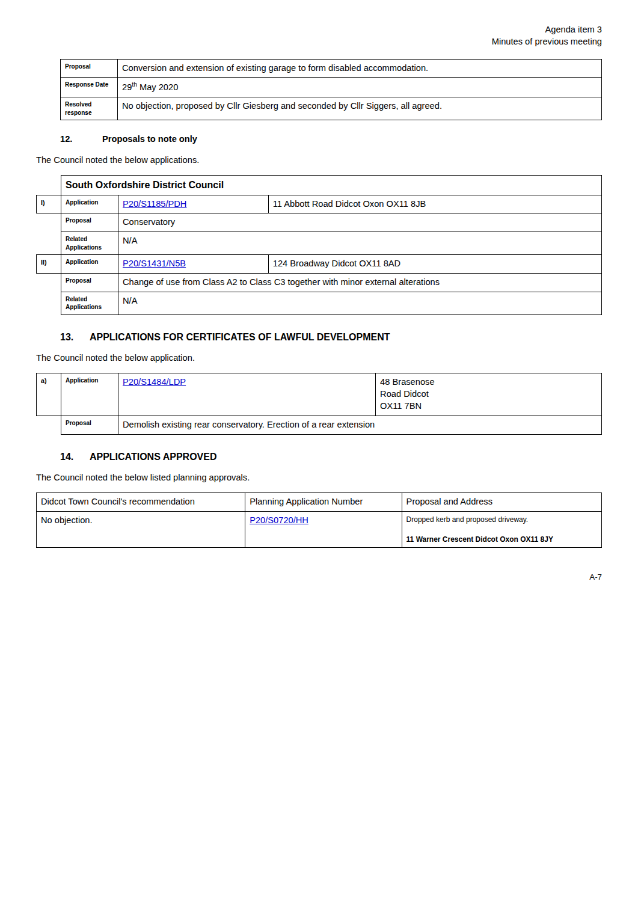Agenda item 3
Minutes of previous meeting
| | Proposal | Conversion and extension of existing garage to form disabled accommodation. |
| | Response Date | 29 th May 2020 |
| | Resolved response | No objection, proposed by Cllr Giesberg and seconded by Cllr Siggers, all agreed. |
12. Proposals to note only
The Council noted the below applications.
| | South Oxfordshire District Council |
| I) | Application | P20/S1185/PDH | 11 Abbott Road Didcot Oxon OX11 8JB |
| | Proposal | Conservatory |
| | Related Applications | N/A |
| II) | Application | P20/S1431/N5B | 124 Broadway Didcot OX11 8AD |
| | Proposal | Change of use from Class A2 to Class C3 together with minor external alterations |
| | Related Applications | N/A |
13. APPLICATIONS FOR CERTIFICATES OF LAWFUL DEVELOPMENT
The Council noted the below application.
| a) | Application | P20/S1484/LDP | 48 Brasenose Road Didcot OX11 7BN |
| | Proposal | Demolish existing rear conservatory. Erection of a rear extension |
14. APPLICATIONS APPROVED
The Council noted the below listed planning approvals.
| Didcot Town Council's recommendation | Planning Application Number | Proposal and Address |
| --- | --- | --- |
| No objection. | P20/S0720/HH | Dropped kerb and proposed driveway. 11 Warner Crescent Didcot Oxon OX11 8JY |
A-7